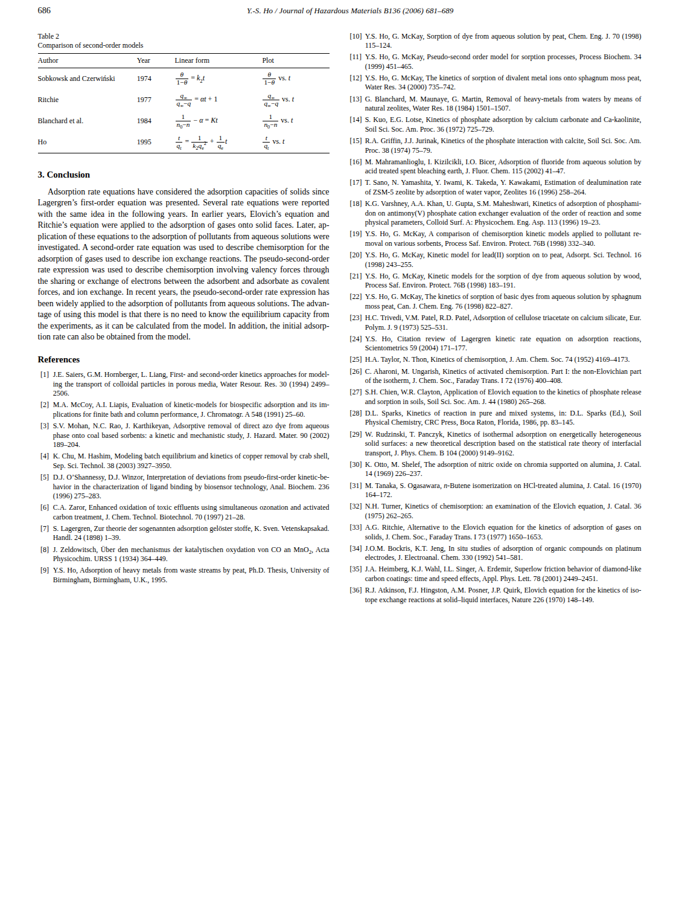686 Y.-S. Ho / Journal of Hazardous Materials B136 (2006) 681–689
Table 2 Comparison of second-order models
| Author | Year | Linear form | Plot |
| --- | --- | --- | --- |
| Sobkowsk and Czerwiński | 1974 | θ 1− θ = k 2 t | θ 1− θ vs. t |
| Ritchie | 1977 | q ∞ q ∞ − q = αt + 1 | q ∞ q ∞ − q vs. t |
| Blanchard et al. | 1984 | 1 n 0 − n − α = Kt | 1 n 0 − n vs. t |
| Ho | 1995 | t q t = 1 k 2 q e 2 + 1 q e t | t q t vs. t |
3. Conclusion
Adsorption rate equations have considered the adsorption capacities of solids since Lagergren’s first-order equation was presented. Several rate equations were reported with the same idea in the following years. In earlier years, Elovich’s equation and Ritchie’s equation were applied to the adsorption of gases onto solid faces. Later, application of these equations to the adsorption of pollutants from aqueous solutions were investigated. A second-order rate equation was used to describe chemisorption for the adsorption of gases used to describe ion exchange reactions. The pseudo-second-order rate expression was used to describe chemisorption involving valency forces through the sharing or exchange of electrons between the adsorbent and adsorbate as covalent forces, and ion exchange. In recent years, the pseudo-second-order rate expression has been widely applied to the adsorption of pollutants from aqueous solutions. The advantage of using this model is that there is no need to know the equilibrium capacity from the experiments, as it can be calculated from the model. In addition, the initial adsorption rate can also be obtained from the model.
References
[1] J.E. Saiers, G.M. Hornberger, L. Liang, First- and second-order kinetics approaches for modeling the transport of colloidal particles in porous media, Water Resour. Res. 30 (1994) 2499–2506.
[2] M.A. McCoy, A.I. Liapis, Evaluation of kinetic-models for biospecific adsorption and its implications for finite bath and column performance, J. Chromatogr. A 548 (1991) 25–60.
[3] S.V. Mohan, N.C. Rao, J. Karthikeyan, Adsorptive removal of direct azo dye from aqueous phase onto coal based sorbents: a kinetic and mechanistic study, J. Hazard. Mater. 90 (2002) 189–204.
[4] K. Chu, M. Hashim, Modeling batch equilibrium and kinetics of copper removal by crab shell, Sep. Sci. Technol. 38 (2003) 3927–3950.
[5] D.J. O’Shannessy, D.J. Winzor, Interpretation of deviations from pseudo-first-order kinetic-behavior in the characterization of ligand binding by biosensor technology, Anal. Biochem. 236 (1996) 275–283.
[6] C.A. Zaror, Enhanced oxidation of toxic effluents using simultaneous ozonation and activated carbon treatment, J. Chem. Technol. Biotechnol. 70 (1997) 21–28.
[7] S. Lagergren, Zur theorie der sogenannten adsorption gelöster stoffe, K. Sven. Vetenskapsakad. Handl. 24 (1898) 1–39.
[8] J. Zeldowitsch, Über den mechanismus der katalytischen oxydation von CO an MnO2, Acta Physicochim. URSS 1 (1934) 364–449.
[9] Y.S. Ho, Adsorption of heavy metals from waste streams by peat, Ph.D. Thesis, University of Birmingham, Birmingham, U.K., 1995.
[10] Y.S. Ho, G. McKay, Sorption of dye from aqueous solution by peat, Chem. Eng. J. 70 (1998) 115–124.
[11] Y.S. Ho, G. McKay, Pseudo-second order model for sorption processes, Process Biochem. 34 (1999) 451–465.
[12] Y.S. Ho, G. McKay, The kinetics of sorption of divalent metal ions onto sphagnum moss peat, Water Res. 34 (2000) 735–742.
[13] G. Blanchard, M. Maunaye, G. Martin, Removal of heavy-metals from waters by means of natural zeolites, Water Res. 18 (1984) 1501–1507.
[14] S. Kuo, E.G. Lotse, Kinetics of phosphate adsorption by calcium carbonate and Ca-kaolinite, Soil Sci. Soc. Am. Proc. 36 (1972) 725–729.
[15] R.A. Griffin, J.J. Jurinak, Kinetics of the phosphate interaction with calcite, Soil Sci. Soc. Am. Proc. 38 (1974) 75–79.
[16] M. Mahramanlioglu, I. Kizilcikli, I.O. Bicer, Adsorption of fluoride from aqueous solution by acid treated spent bleaching earth, J. Fluor. Chem. 115 (2002) 41–47.
[17] T. Sano, N. Yamashita, Y. Iwami, K. Takeda, Y. Kawakami, Estimation of dealumination rate of ZSM-5 zeolite by adsorption of water vapor, Zeolites 16 (1996) 258–264.
[18] K.G. Varshney, A.A. Khan, U. Gupta, S.M. Maheshwari, Kinetics of adsorption of phosphamidon on antimony(V) phosphate cation exchanger evaluation of the order of reaction and some physical parameters, Colloid Surf. A: Physicochem. Eng. Asp. 113 (1996) 19–23.
[19] Y.S. Ho, G. McKay, A comparison of chemisorption kinetic models applied to pollutant removal on various sorbents, Process Saf. Environ. Protect. 76B (1998) 332–340.
[20] Y.S. Ho, G. McKay, Kinetic model for lead(II) sorption on to peat, Adsorpt. Sci. Technol. 16 (1998) 243–255.
[21] Y.S. Ho, G. McKay, Kinetic models for the sorption of dye from aqueous solution by wood, Process Saf. Environ. Protect. 76B (1998) 183–191.
[22] Y.S. Ho, G. McKay, The kinetics of sorption of basic dyes from aqueous solution by sphagnum moss peat, Can. J. Chem. Eng. 76 (1998) 822–827.
[23] H.C. Trivedi, V.M. Patel, R.D. Patel, Adsorption of cellulose triacetate on calcium silicate, Eur. Polym. J. 9 (1973) 525–531.
[24] Y.S. Ho, Citation review of Lagergren kinetic rate equation on adsorption reactions, Scientometrics 59 (2004) 171–177.
[25] H.A. Taylor, N. Thon, Kinetics of chemisorption, J. Am. Chem. Soc. 74 (1952) 4169–4173.
[26] C. Aharoni, M. Ungarish, Kinetics of activated chemisorption. Part I: the non-Elovichian part of the isotherm, J. Chem. Soc., Faraday Trans. I 72 (1976) 400–408.
[27] S.H. Chien, W.R. Clayton, Application of Elovich equation to the kinetics of phosphate release and sorption in soils, Soil Sci. Soc. Am. J. 44 (1980) 265–268.
[28] D.L. Sparks, Kinetics of reaction in pure and mixed systems, in: D.L. Sparks (Ed.), Soil Physical Chemistry, CRC Press, Boca Raton, Florida, 1986, pp. 83–145.
[29] W. Rudzinski, T. Panczyk, Kinetics of isothermal adsorption on energetically heterogeneous solid surfaces: a new theoretical description based on the statistical rate theory of interfacial transport, J. Phys. Chem. B 104 (2000) 9149–9162.
[30] K. Otto, M. Shelef, The adsorption of nitric oxide on chromia supported on alumina, J. Catal. 14 (1969) 226–237.
[31] M. Tanaka, S. Ogasawara, n-Butene isomerization on HCl-treated alumina, J. Catal. 16 (1970) 164–172.
[32] N.H. Turner, Kinetics of chemisorption: an examination of the Elovich equation, J. Catal. 36 (1975) 262–265.
[33] A.G. Ritchie, Alternative to the Elovich equation for the kinetics of adsorption of gases on solids, J. Chem. Soc., Faraday Trans. I 73 (1977) 1650–1653.
[34] J.O.M. Bockris, K.T. Jeng, In situ studies of adsorption of organic compounds on platinum electrodes, J. Electroanal. Chem. 330 (1992) 541–581.
[35] J.A. Heimberg, K.J. Wahl, I.L. Singer, A. Erdemir, Superlow friction behavior of diamond-like carbon coatings: time and speed effects, Appl. Phys. Lett. 78 (2001) 2449–2451.
[36] R.J. Atkinson, F.J. Hingston, A.M. Posner, J.P. Quirk, Elovich equation for the kinetics of isotope exchange reactions at solid–liquid interfaces, Nature 226 (1970) 148–149.